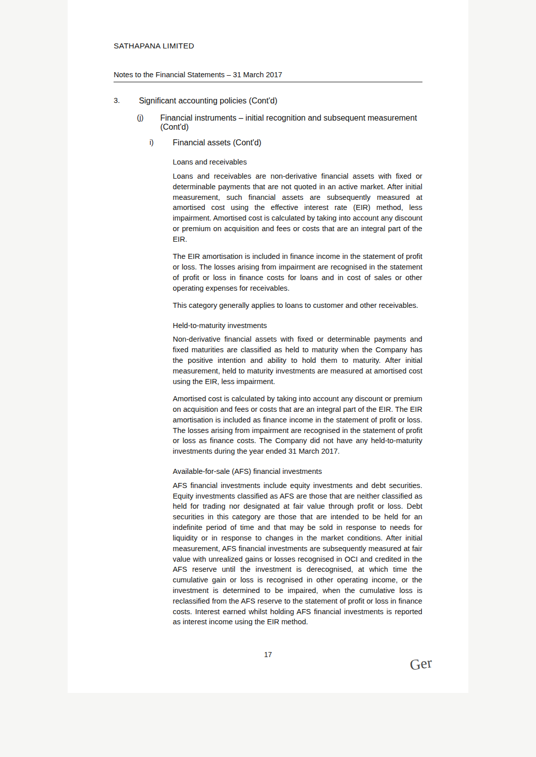SATHAPANA LIMITED
Notes to the Financial Statements – 31 March 2017
3.
Significant accounting policies (Cont'd)
(j)
Financial instruments – initial recognition and subsequent measurement (Cont'd)
i)
Financial assets (Cont'd)
Loans and receivables
Loans and receivables are non-derivative financial assets with fixed or determinable payments that are not quoted in an active market. After initial measurement, such financial assets are subsequently measured at amortised cost using the effective interest rate (EIR) method, less impairment. Amortised cost is calculated by taking into account any discount or premium on acquisition and fees or costs that are an integral part of the EIR.
The EIR amortisation is included in finance income in the statement of profit or loss. The losses arising from impairment are recognised in the statement of profit or loss in finance costs for loans and in cost of sales or other operating expenses for receivables.
This category generally applies to loans to customer and other receivables.
Held-to-maturity investments
Non-derivative financial assets with fixed or determinable payments and fixed maturities are classified as held to maturity when the Company has the positive intention and ability to hold them to maturity. After initial measurement, held to maturity investments are measured at amortised cost using the EIR, less impairment.
Amortised cost is calculated by taking into account any discount or premium on acquisition and fees or costs that are an integral part of the EIR. The EIR amortisation is included as finance income in the statement of profit or loss. The losses arising from impairment are recognised in the statement of profit or loss as finance costs. The Company did not have any held-to-maturity investments during the year ended 31 March 2017.
Available-for-sale (AFS) financial investments
AFS financial investments include equity investments and debt securities. Equity investments classified as AFS are those that are neither classified as held for trading nor designated at fair value through profit or loss. Debt securities in this category are those that are intended to be held for an indefinite period of time and that may be sold in response to needs for liquidity or in response to changes in the market conditions. After initial measurement, AFS financial investments are subsequently measured at fair value with unrealized gains or losses recognised in OCI and credited in the AFS reserve until the investment is derecognised, at which time the cumulative gain or loss is recognised in other operating income, or the investment is determined to be impaired, when the cumulative loss is reclassified from the AFS reserve to the statement of profit or loss in finance costs. Interest earned whilst holding AFS financial investments is reported as interest income using the EIR method.
17
Ger